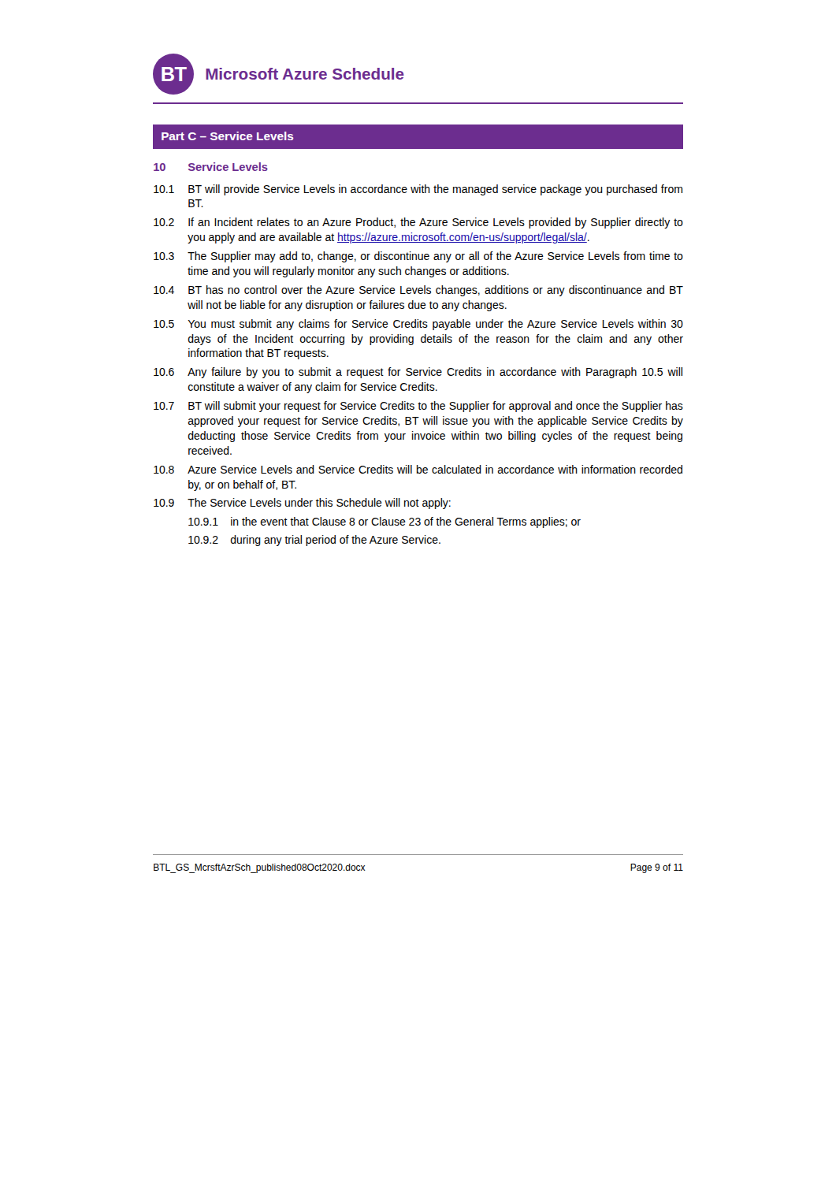BT
Microsoft Azure Schedule
Part C – Service Levels
10 Service Levels
10.1 BT will provide Service Levels in accordance with the managed service package you purchased from BT.
10.2 If an Incident relates to an Azure Product, the Azure Service Levels provided by Supplier directly to you apply and are available at https://azure.microsoft.com/en-us/support/legal/sla/.
10.3 The Supplier may add to, change, or discontinue any or all of the Azure Service Levels from time to time and you will regularly monitor any such changes or additions.
10.4 BT has no control over the Azure Service Levels changes, additions or any discontinuance and BT will not be liable for any disruption or failures due to any changes.
10.5 You must submit any claims for Service Credits payable under the Azure Service Levels within 30 days of the Incident occurring by providing details of the reason for the claim and any other information that BT requests.
10.6 Any failure by you to submit a request for Service Credits in accordance with Paragraph 10.5 will constitute a waiver of any claim for Service Credits.
10.7 BT will submit your request for Service Credits to the Supplier for approval and once the Supplier has approved your request for Service Credits, BT will issue you with the applicable Service Credits by deducting those Service Credits from your invoice within two billing cycles of the request being received.
10.8 Azure Service Levels and Service Credits will be calculated in accordance with information recorded by, or on behalf of, BT.
10.9 The Service Levels under this Schedule will not apply:
10.9.1 in the event that Clause 8 or Clause 23 of the General Terms applies; or
10.9.2 during any trial period of the Azure Service.
BTL_GS_McrsftAzrSch_published08Oct2020.docx Page 9 of 11